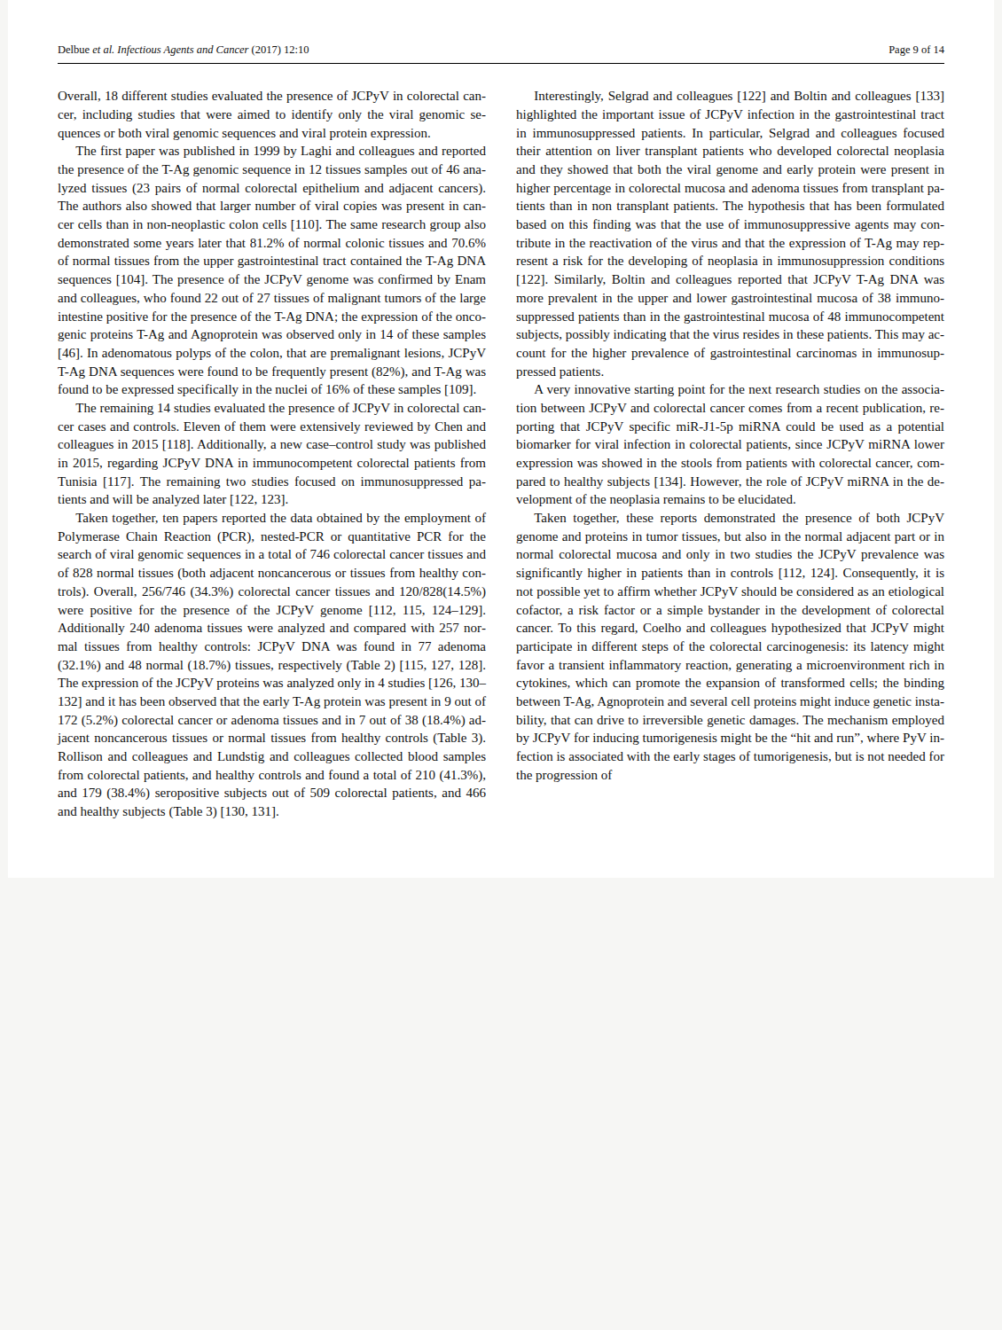Delbue et al. Infectious Agents and Cancer (2017) 12:10 Page 9 of 14
Overall, 18 different studies evaluated the presence of JCPyV in colorectal cancer, including studies that were aimed to identify only the viral genomic sequences or both viral genomic sequences and viral protein expression.
The first paper was published in 1999 by Laghi and colleagues and reported the presence of the T-Ag genomic sequence in 12 tissues samples out of 46 analyzed tissues (23 pairs of normal colorectal epithelium and adjacent cancers). The authors also showed that larger number of viral copies was present in cancer cells than in non-neoplastic colon cells [110]. The same research group also demonstrated some years later that 81.2% of normal colonic tissues and 70.6% of normal tissues from the upper gastrointestinal tract contained the T-Ag DNA sequences [104]. The presence of the JCPyV genome was confirmed by Enam and colleagues, who found 22 out of 27 tissues of malignant tumors of the large intestine positive for the presence of the T-Ag DNA; the expression of the oncogenic proteins T-Ag and Agnoprotein was observed only in 14 of these samples [46]. In adenomatous polyps of the colon, that are premalignant lesions, JCPyV T-Ag DNA sequences were found to be frequently present (82%), and T-Ag was found to be expressed specifically in the nuclei of 16% of these samples [109].
The remaining 14 studies evaluated the presence of JCPyV in colorectal cancer cases and controls. Eleven of them were extensively reviewed by Chen and colleagues in 2015 [118]. Additionally, a new case–control study was published in 2015, regarding JCPyV DNA in immunocompetent colorectal patients from Tunisia [117]. The remaining two studies focused on immunosuppressed patients and will be analyzed later [122, 123].
Taken together, ten papers reported the data obtained by the employment of Polymerase Chain Reaction (PCR), nested-PCR or quantitative PCR for the search of viral genomic sequences in a total of 746 colorectal cancer tissues and of 828 normal tissues (both adjacent noncancerous or tissues from healthy controls). Overall, 256/746 (34.3%) colorectal cancer tissues and 120/828(14.5%) were positive for the presence of the JCPyV genome [112, 115, 124–129]. Additionally 240 adenoma tissues were analyzed and compared with 257 normal tissues from healthy controls: JCPyV DNA was found in 77 adenoma (32.1%) and 48 normal (18.7%) tissues, respectively (Table 2) [115, 127, 128]. The expression of the JCPyV proteins was analyzed only in 4 studies [126, 130–132] and it has been observed that the early T-Ag protein was present in 9 out of 172 (5.2%) colorectal cancer or adenoma tissues and in 7 out of 38 (18.4%) adjacent noncancerous tissues or normal tissues from healthy controls (Table 3). Rollison and colleagues and Lundstig and colleagues collected blood samples from colorectal patients, and healthy controls and found a total of 210 (41.3%), and 179 (38.4%) seropositive subjects out of 509 colorectal patients, and 466 and healthy subjects (Table 3) [130, 131].
Interestingly, Selgrad and colleagues [122] and Boltin and colleagues [133] highlighted the important issue of JCPyV infection in the gastrointestinal tract in immunosuppressed patients. In particular, Selgrad and colleagues focused their attention on liver transplant patients who developed colorectal neoplasia and they showed that both the viral genome and early protein were present in higher percentage in colorectal mucosa and adenoma tissues from transplant patients than in non transplant patients. The hypothesis that has been formulated based on this finding was that the use of immunosuppressive agents may contribute in the reactivation of the virus and that the expression of T-Ag may represent a risk for the developing of neoplasia in immunosuppression conditions [122]. Similarly, Boltin and colleagues reported that JCPyV T-Ag DNA was more prevalent in the upper and lower gastrointestinal mucosa of 38 immunosuppressed patients than in the gastrointestinal mucosa of 48 immunocompetent subjects, possibly indicating that the virus resides in these patients. This may account for the higher prevalence of gastrointestinal carcinomas in immunosuppressed patients.
A very innovative starting point for the next research studies on the association between JCPyV and colorectal cancer comes from a recent publication, reporting that JCPyV specific miR-J1-5p miRNA could be used as a potential biomarker for viral infection in colorectal patients, since JCPyV miRNA lower expression was showed in the stools from patients with colorectal cancer, compared to healthy subjects [134]. However, the role of JCPyV miRNA in the development of the neoplasia remains to be elucidated.
Taken together, these reports demonstrated the presence of both JCPyV genome and proteins in tumor tissues, but also in the normal adjacent part or in normal colorectal mucosa and only in two studies the JCPyV prevalence was significantly higher in patients than in controls [112, 124]. Consequently, it is not possible yet to affirm whether JCPyV should be considered as an etiological cofactor, a risk factor or a simple bystander in the development of colorectal cancer. To this regard, Coelho and colleagues hypothesized that JCPyV might participate in different steps of the colorectal carcinogenesis: its latency might favor a transient inflammatory reaction, generating a microenvironment rich in cytokines, which can promote the expansion of transformed cells; the binding between T-Ag, Agnoprotein and several cell proteins might induce genetic instability, that can drive to irreversible genetic damages. The mechanism employed by JCPyV for inducing tumorigenesis might be the “hit and run”, where PyV infection is associated with the early stages of tumorigenesis, but is not needed for the progression of